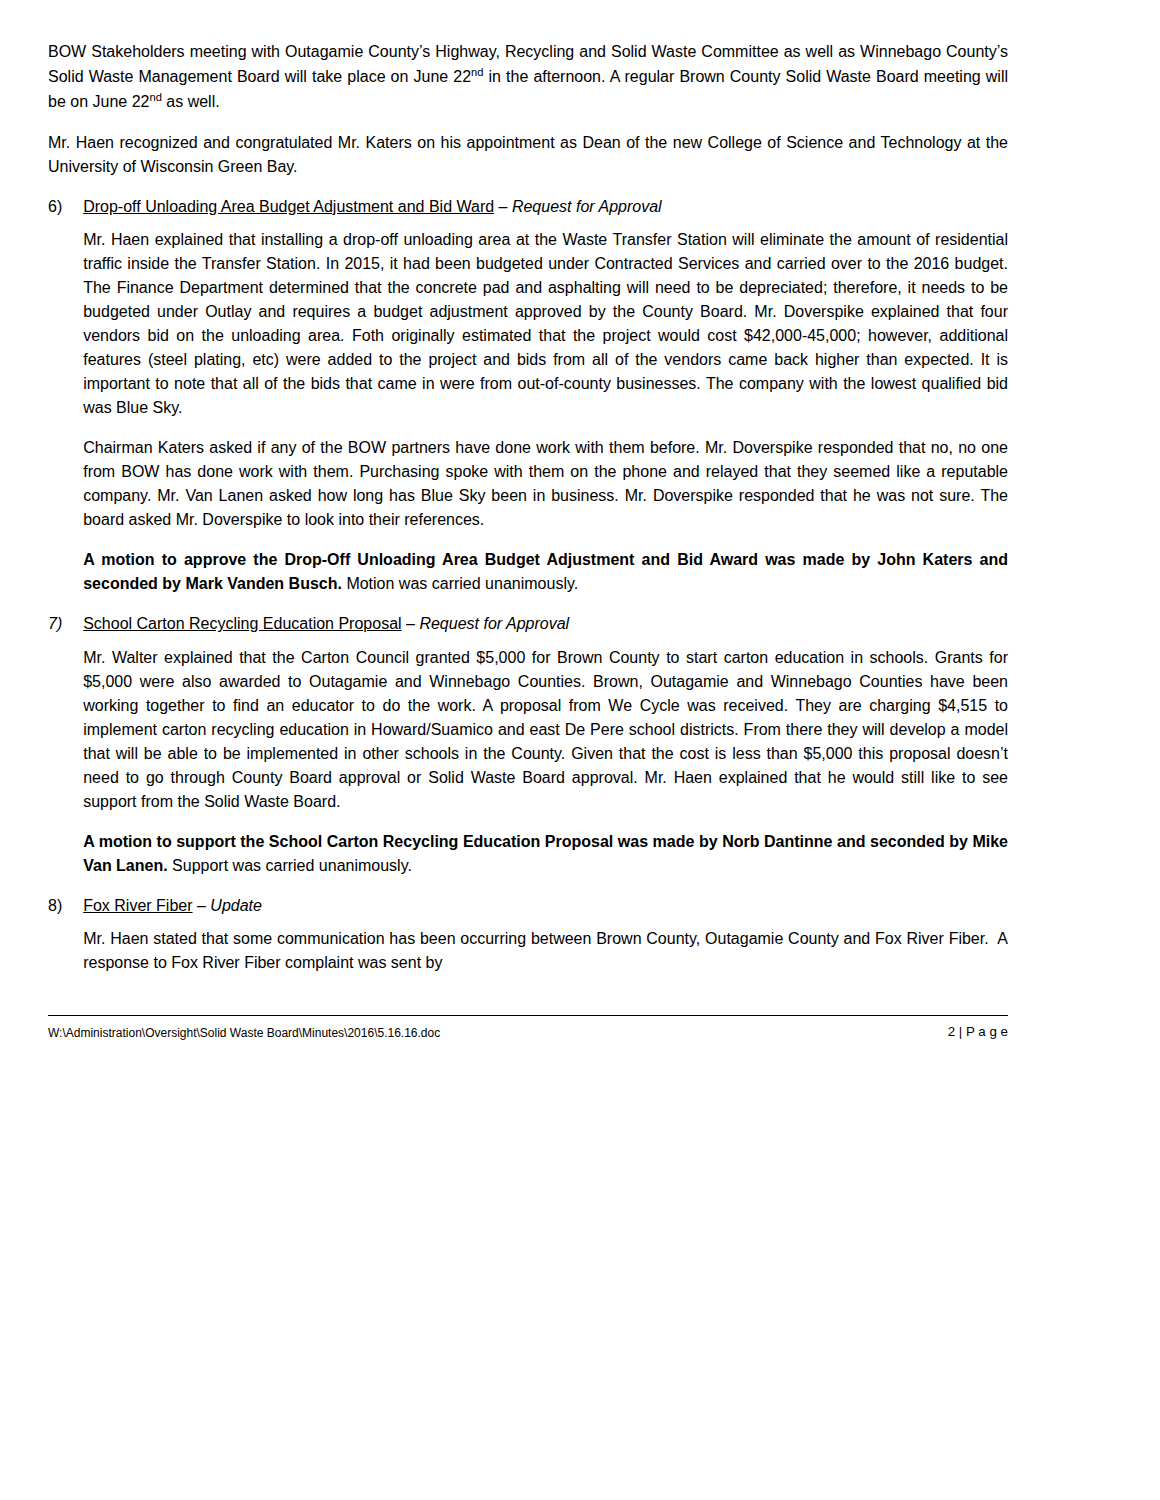BOW Stakeholders meeting with Outagamie County’s Highway, Recycling and Solid Waste Committee as well as Winnebago County’s Solid Waste Management Board will take place on June 22nd in the afternoon. A regular Brown County Solid Waste Board meeting will be on June 22nd as well.
Mr. Haen recognized and congratulated Mr. Katers on his appointment as Dean of the new College of Science and Technology at the University of Wisconsin Green Bay.
6)
Drop-off Unloading Area Budget Adjustment and Bid Ward – Request for Approval
Mr. Haen explained that installing a drop-off unloading area at the Waste Transfer Station will eliminate the amount of residential traffic inside the Transfer Station. In 2015, it had been budgeted under Contracted Services and carried over to the 2016 budget. The Finance Department determined that the concrete pad and asphalting will need to be depreciated; therefore, it needs to be budgeted under Outlay and requires a budget adjustment approved by the County Board. Mr. Doverspike explained that four vendors bid on the unloading area. Foth originally estimated that the project would cost $42,000-45,000; however, additional features (steel plating, etc) were added to the project and bids from all of the vendors came back higher than expected. It is important to note that all of the bids that came in were from out-of-county businesses. The company with the lowest qualified bid was Blue Sky.
Chairman Katers asked if any of the BOW partners have done work with them before. Mr. Doverspike responded that no, no one from BOW has done work with them. Purchasing spoke with them on the phone and relayed that they seemed like a reputable company. Mr. Van Lanen asked how long has Blue Sky been in business. Mr. Doverspike responded that he was not sure. The board asked Mr. Doverspike to look into their references.
A motion to approve the Drop-Off Unloading Area Budget Adjustment and Bid Award was made by John Katers and seconded by Mark Vanden Busch. Motion was carried unanimously.
7)
School Carton Recycling Education Proposal – Request for Approval
Mr. Walter explained that the Carton Council granted $5,000 for Brown County to start carton education in schools. Grants for $5,000 were also awarded to Outagamie and Winnebago Counties. Brown, Outagamie and Winnebago Counties have been working together to find an educator to do the work. A proposal from We Cycle was received. They are charging $4,515 to implement carton recycling education in Howard/Suamico and east De Pere school districts. From there they will develop a model that will be able to be implemented in other schools in the County. Given that the cost is less than $5,000 this proposal doesn’t need to go through County Board approval or Solid Waste Board approval. Mr. Haen explained that he would still like to see support from the Solid Waste Board.
A motion to support the School Carton Recycling Education Proposal was made by Norb Dantinne and seconded by Mike Van Lanen. Support was carried unanimously.
8)
Fox River Fiber – Update
Mr. Haen stated that some communication has been occurring between Brown County, Outagamie County and Fox River Fiber. A response to Fox River Fiber complaint was sent by
W:\Administration\Oversight\Solid Waste Board\Minutes\2016\5.16.16.doc
2 | P a g e